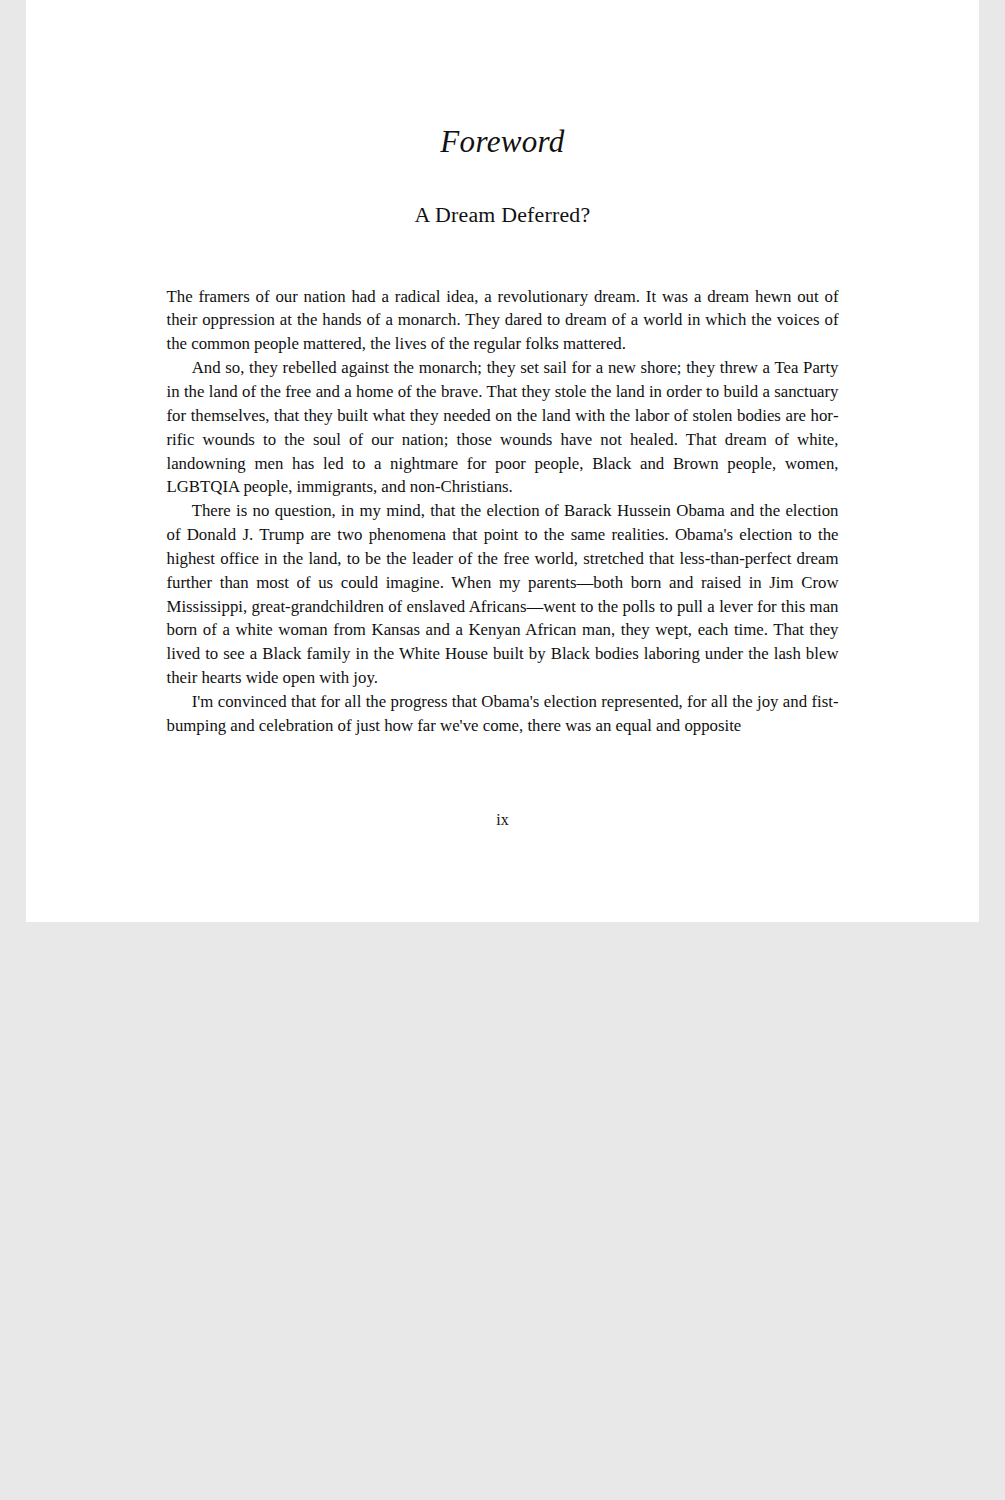Foreword
A Dream Deferred?
The framers of our nation had a radical idea, a revolutionary dream. It was a dream hewn out of their oppression at the hands of a monarch. They dared to dream of a world in which the voices of the common people mattered, the lives of the regular folks mattered.
And so, they rebelled against the monarch; they set sail for a new shore; they threw a Tea Party in the land of the free and a home of the brave. That they stole the land in order to build a sanctuary for themselves, that they built what they needed on the land with the labor of stolen bodies are horrific wounds to the soul of our nation; those wounds have not healed. That dream of white, landowning men has led to a nightmare for poor people, Black and Brown people, women, LGBTQIA people, immigrants, and non-Christians.
There is no question, in my mind, that the election of Barack Hussein Obama and the election of Donald J. Trump are two phenomena that point to the same realities. Obama's election to the highest office in the land, to be the leader of the free world, stretched that less-than-perfect dream further than most of us could imagine. When my parents—both born and raised in Jim Crow Mississippi, great-grandchildren of enslaved Africans—went to the polls to pull a lever for this man born of a white woman from Kansas and a Kenyan African man, they wept, each time. That they lived to see a Black family in the White House built by Black bodies laboring under the lash blew their hearts wide open with joy.
I'm convinced that for all the progress that Obama's election represented, for all the joy and fist-bumping and celebration of just how far we've come, there was an equal and opposite
ix